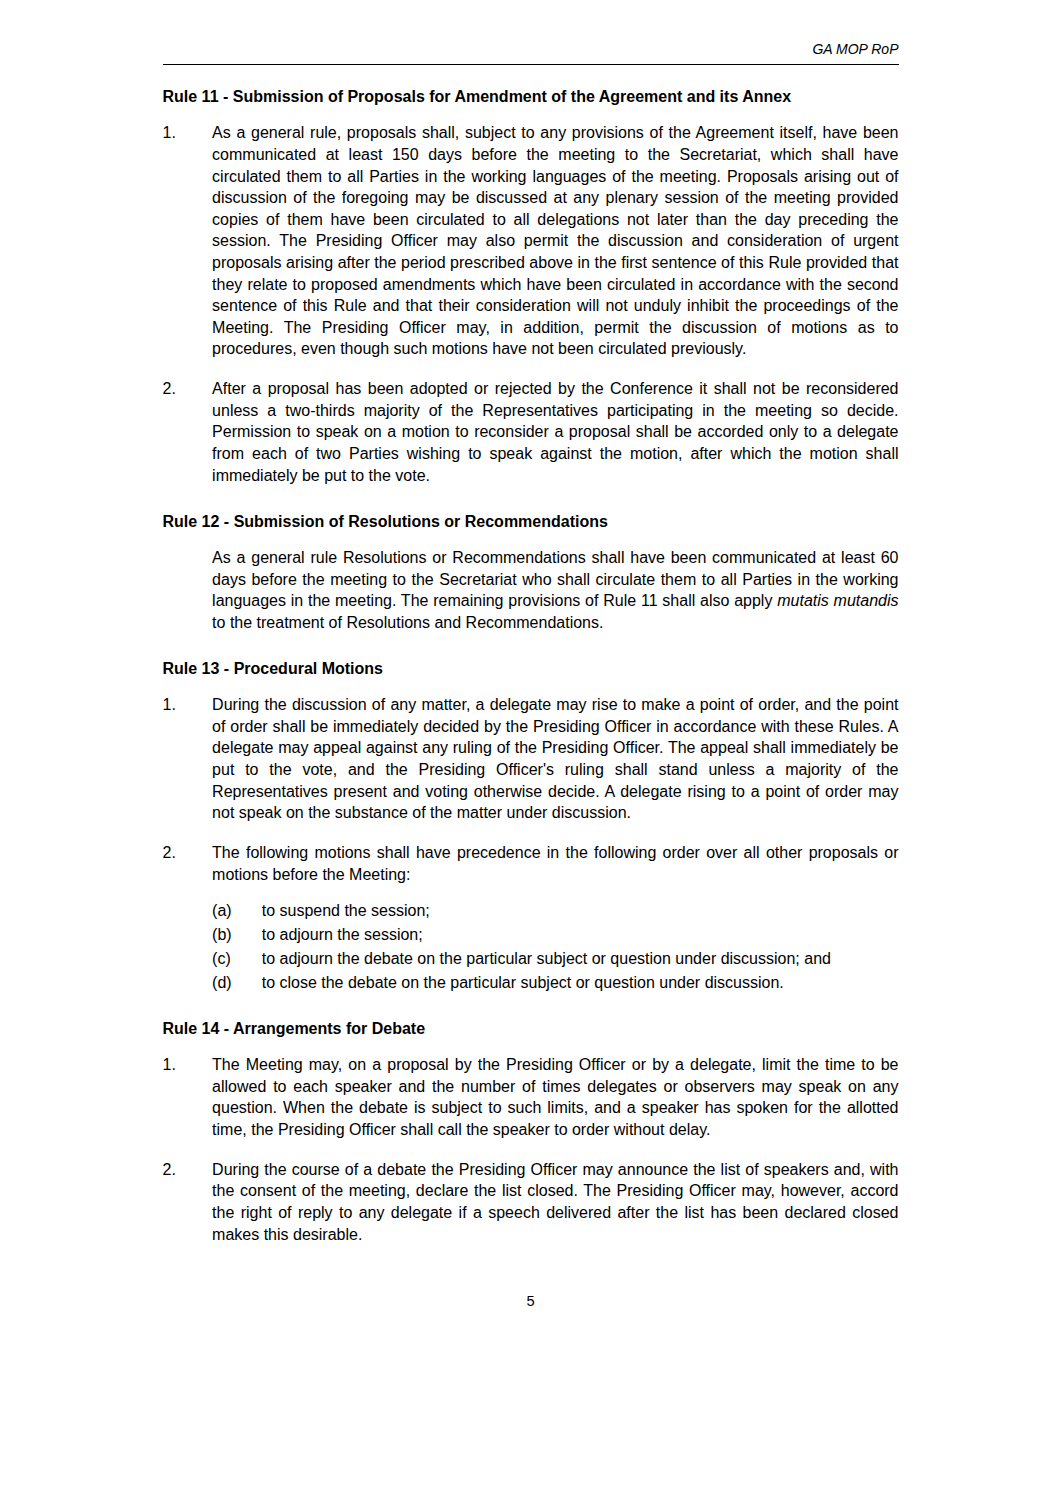GA MOP RoP
Rule 11 - Submission of Proposals for Amendment of the Agreement and its Annex
1. As a general rule, proposals shall, subject to any provisions of the Agreement itself, have been communicated at least 150 days before the meeting to the Secretariat, which shall have circulated them to all Parties in the working languages of the meeting. Proposals arising out of discussion of the foregoing may be discussed at any plenary session of the meeting provided copies of them have been circulated to all delegations not later than the day preceding the session. The Presiding Officer may also permit the discussion and consideration of urgent proposals arising after the period prescribed above in the first sentence of this Rule provided that they relate to proposed amendments which have been circulated in accordance with the second sentence of this Rule and that their consideration will not unduly inhibit the proceedings of the Meeting. The Presiding Officer may, in addition, permit the discussion of motions as to procedures, even though such motions have not been circulated previously.
2. After a proposal has been adopted or rejected by the Conference it shall not be reconsidered unless a two-thirds majority of the Representatives participating in the meeting so decide. Permission to speak on a motion to reconsider a proposal shall be accorded only to a delegate from each of two Parties wishing to speak against the motion, after which the motion shall immediately be put to the vote.
Rule 12 - Submission of Resolutions or Recommendations
As a general rule Resolutions or Recommendations shall have been communicated at least 60 days before the meeting to the Secretariat who shall circulate them to all Parties in the working languages in the meeting. The remaining provisions of Rule 11 shall also apply mutatis mutandis to the treatment of Resolutions and Recommendations.
Rule 13 - Procedural Motions
1. During the discussion of any matter, a delegate may rise to make a point of order, and the point of order shall be immediately decided by the Presiding Officer in accordance with these Rules. A delegate may appeal against any ruling of the Presiding Officer. The appeal shall immediately be put to the vote, and the Presiding Officer's ruling shall stand unless a majority of the Representatives present and voting otherwise decide. A delegate rising to a point of order may not speak on the substance of the matter under discussion.
2. The following motions shall have precedence in the following order over all other proposals or motions before the Meeting:
(a) to suspend the session;
(b) to adjourn the session;
(c) to adjourn the debate on the particular subject or question under discussion; and
(d) to close the debate on the particular subject or question under discussion.
Rule 14 - Arrangements for Debate
1. The Meeting may, on a proposal by the Presiding Officer or by a delegate, limit the time to be allowed to each speaker and the number of times delegates or observers may speak on any question. When the debate is subject to such limits, and a speaker has spoken for the allotted time, the Presiding Officer shall call the speaker to order without delay.
2. During the course of a debate the Presiding Officer may announce the list of speakers and, with the consent of the meeting, declare the list closed. The Presiding Officer may, however, accord the right of reply to any delegate if a speech delivered after the list has been declared closed makes this desirable.
5